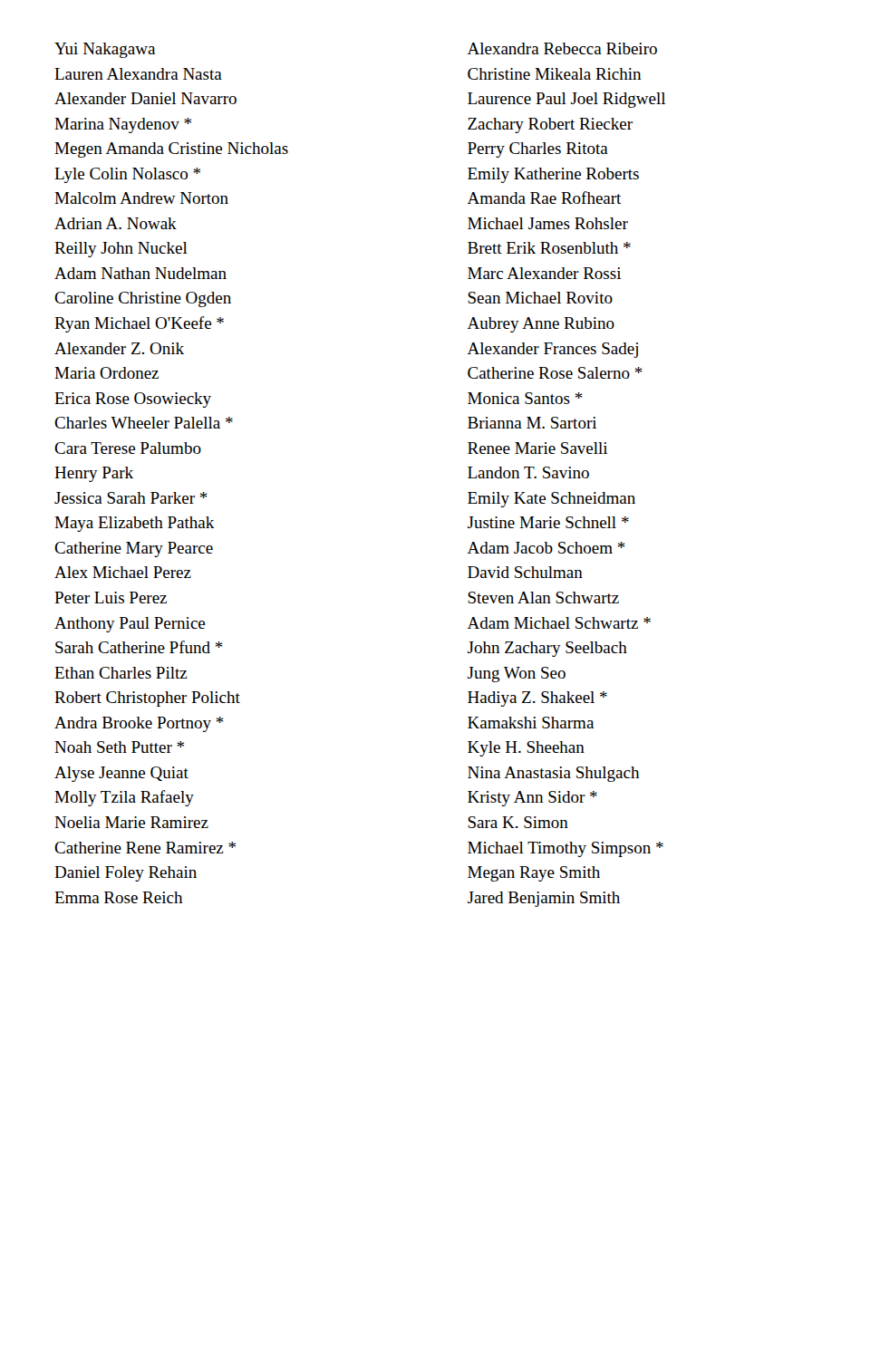Yui Nakagawa
Lauren Alexandra Nasta
Alexander Daniel Navarro
Marina Naydenov *
Megen Amanda Cristine Nicholas
Lyle Colin Nolasco *
Malcolm Andrew Norton
Adrian A. Nowak
Reilly John Nuckel
Adam Nathan Nudelman
Caroline Christine Ogden
Ryan Michael O'Keefe *
Alexander Z. Onik
Maria Ordonez
Erica Rose Osowiecky
Charles Wheeler Palella *
Cara Terese Palumbo
Henry Park
Jessica Sarah Parker *
Maya Elizabeth Pathak
Catherine Mary Pearce
Alex Michael Perez
Peter Luis Perez
Anthony Paul Pernice
Sarah Catherine Pfund *
Ethan Charles Piltz
Robert Christopher Policht
Andra Brooke Portnoy *
Noah Seth Putter *
Alyse Jeanne Quiat
Molly Tzila Rafaely
Noelia Marie Ramirez
Catherine Rene Ramirez *
Daniel Foley Rehain
Emma Rose Reich
Alexandra Rebecca Ribeiro
Christine Mikeala Richin
Laurence Paul Joel Ridgwell
Zachary Robert Riecker
Perry Charles Ritota
Emily Katherine Roberts
Amanda Rae Rofheart
Michael James Rohsler
Brett Erik Rosenbluth *
Marc Alexander Rossi
Sean Michael Rovito
Aubrey Anne Rubino
Alexander Frances Sadej
Catherine Rose Salerno *
Monica Santos *
Brianna M. Sartori
Renee Marie Savelli
Landon T. Savino
Emily Kate Schneidman
Justine Marie Schnell *
Adam Jacob Schoem *
David Schulman
Steven Alan Schwartz
Adam Michael Schwartz *
John Zachary Seelbach
Jung Won Seo
Hadiya Z. Shakeel *
Kamakshi Sharma
Kyle H. Sheehan
Nina Anastasia Shulgach
Kristy Ann Sidor *
Sara K. Simon
Michael Timothy Simpson *
Megan Raye Smith
Jared Benjamin Smith